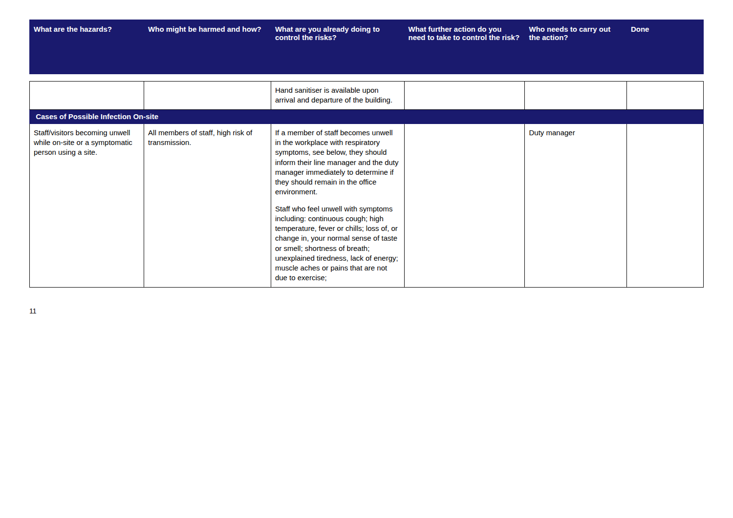| What are the hazards? | Who might be harmed and how? | What are you already doing to control the risks? | What further action do you need to take to control the risk? | Who needs to carry out the action? | Done |
| --- | --- | --- | --- | --- | --- |
| | | Hand sanitiser is available upon arrival and departure of the building. | | | |
| Cases of Possible Infection On-site |
| Staff/visitors becoming unwell while on-site or a symptomatic person using a site. | All members of staff, high risk of transmission. | If a member of staff becomes unwell in the workplace with respiratory symptoms, see below, they should inform their line manager and the duty manager immediately to determine if they should remain in the office environment. Staff who feel unwell with symptoms including: continuous cough; high temperature, fever or chills; loss of, or change in, your normal sense of taste or smell; shortness of breath; unexplained tiredness, lack of energy; muscle aches or pains that are not due to exercise; | | Duty manager | |
11